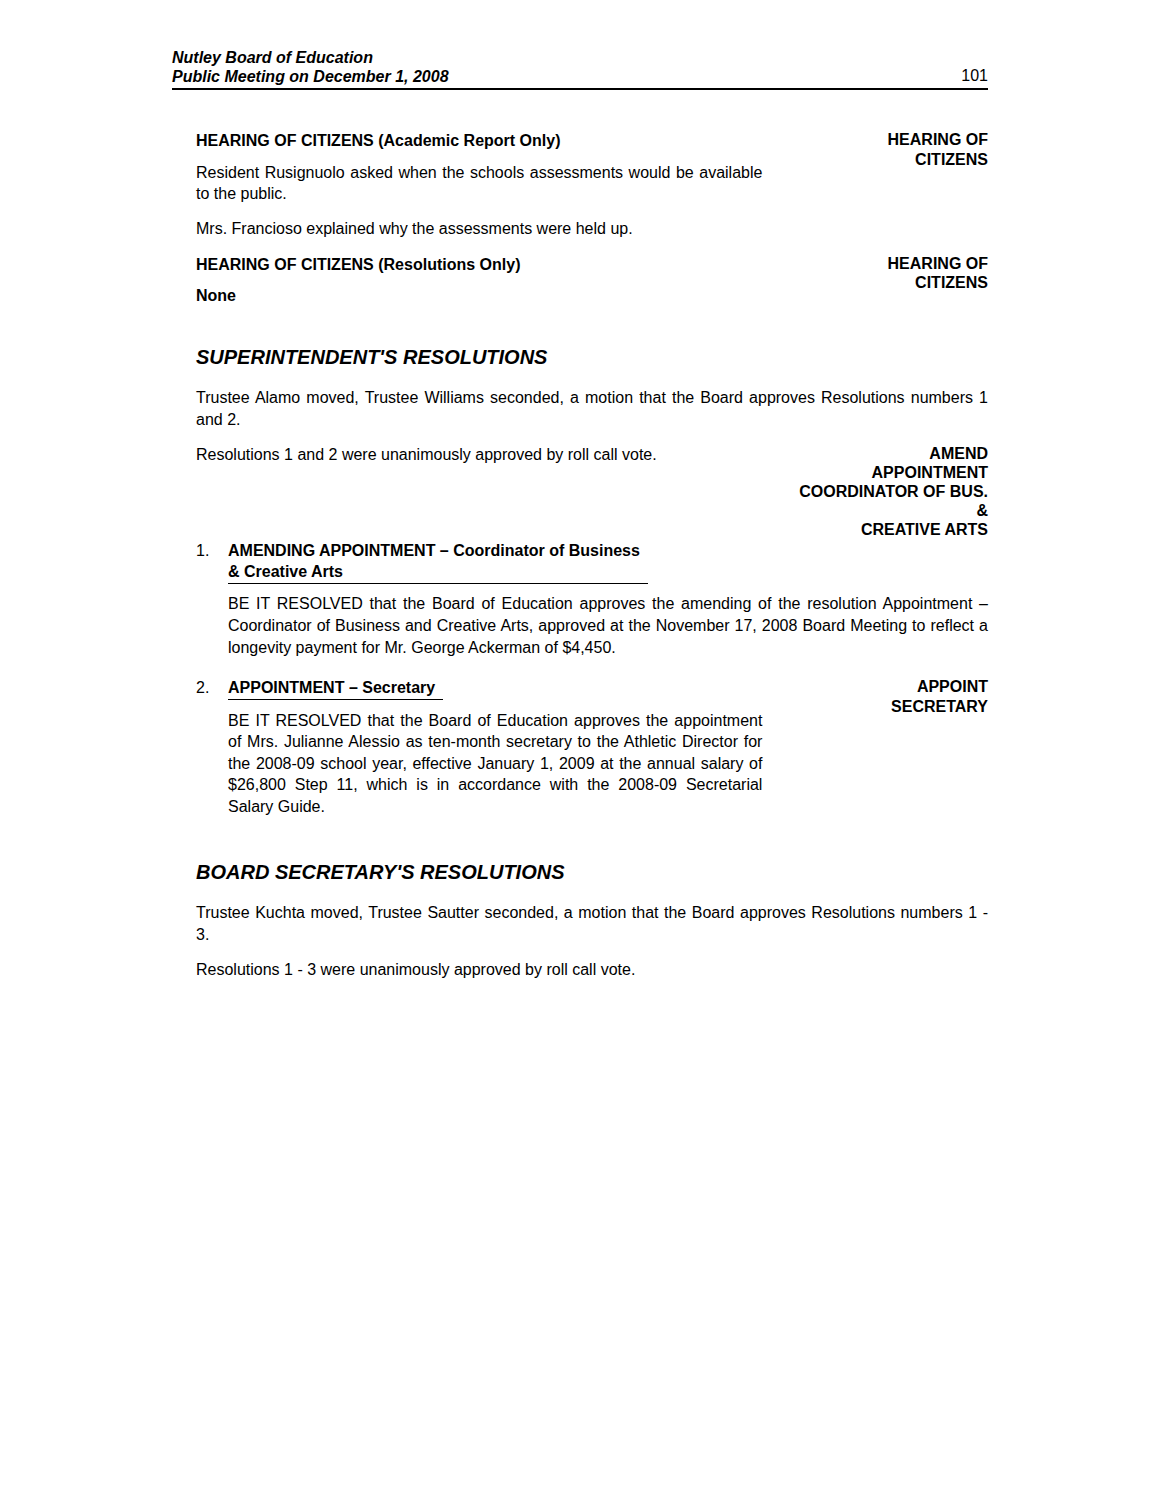Nutley Board of Education
Public Meeting on December 1, 2008
101
HEARING OF CITIZENS (Academic Report Only)
Resident Rusignuolo asked when the schools assessments would be available to the public.
Mrs. Francioso explained why the assessments were held up.
HEARING OF CITIZENS
HEARING OF CITIZENS (Resolutions Only)
None
HEARING OF CITIZENS
SUPERINTENDENT'S RESOLUTIONS
Trustee Alamo moved, Trustee Williams seconded, a motion that the Board approves Resolutions numbers 1 and 2.
Resolutions 1 and 2 were unanimously approved by roll call vote.
AMEND APPOINTMENT COORDINATOR OF BUS. & CREATIVE ARTS
AMENDING APPOINTMENT – Coordinator of Business
& Creative Arts
BE IT RESOLVED that the Board of Education approves the amending of the resolution Appointment – Coordinator of Business and Creative Arts, approved at the November 17, 2008 Board Meeting to reflect a longevity payment for Mr. George Ackerman of $4,450.
APPOINTMENT – Secretary
BE IT RESOLVED that the Board of Education approves the appointment of Mrs. Julianne Alessio as ten-month secretary to the Athletic Director for the 2008-09 school year, effective January 1, 2009 at the annual salary of $26,800 Step 11, which is in accordance with the 2008-09 Secretarial Salary Guide.
APPOINT SECRETARY
BOARD SECRETARY'S RESOLUTIONS
Trustee Kuchta moved, Trustee Sautter seconded, a motion that the Board approves Resolutions numbers 1 - 3.
Resolutions 1 - 3 were unanimously approved by roll call vote.